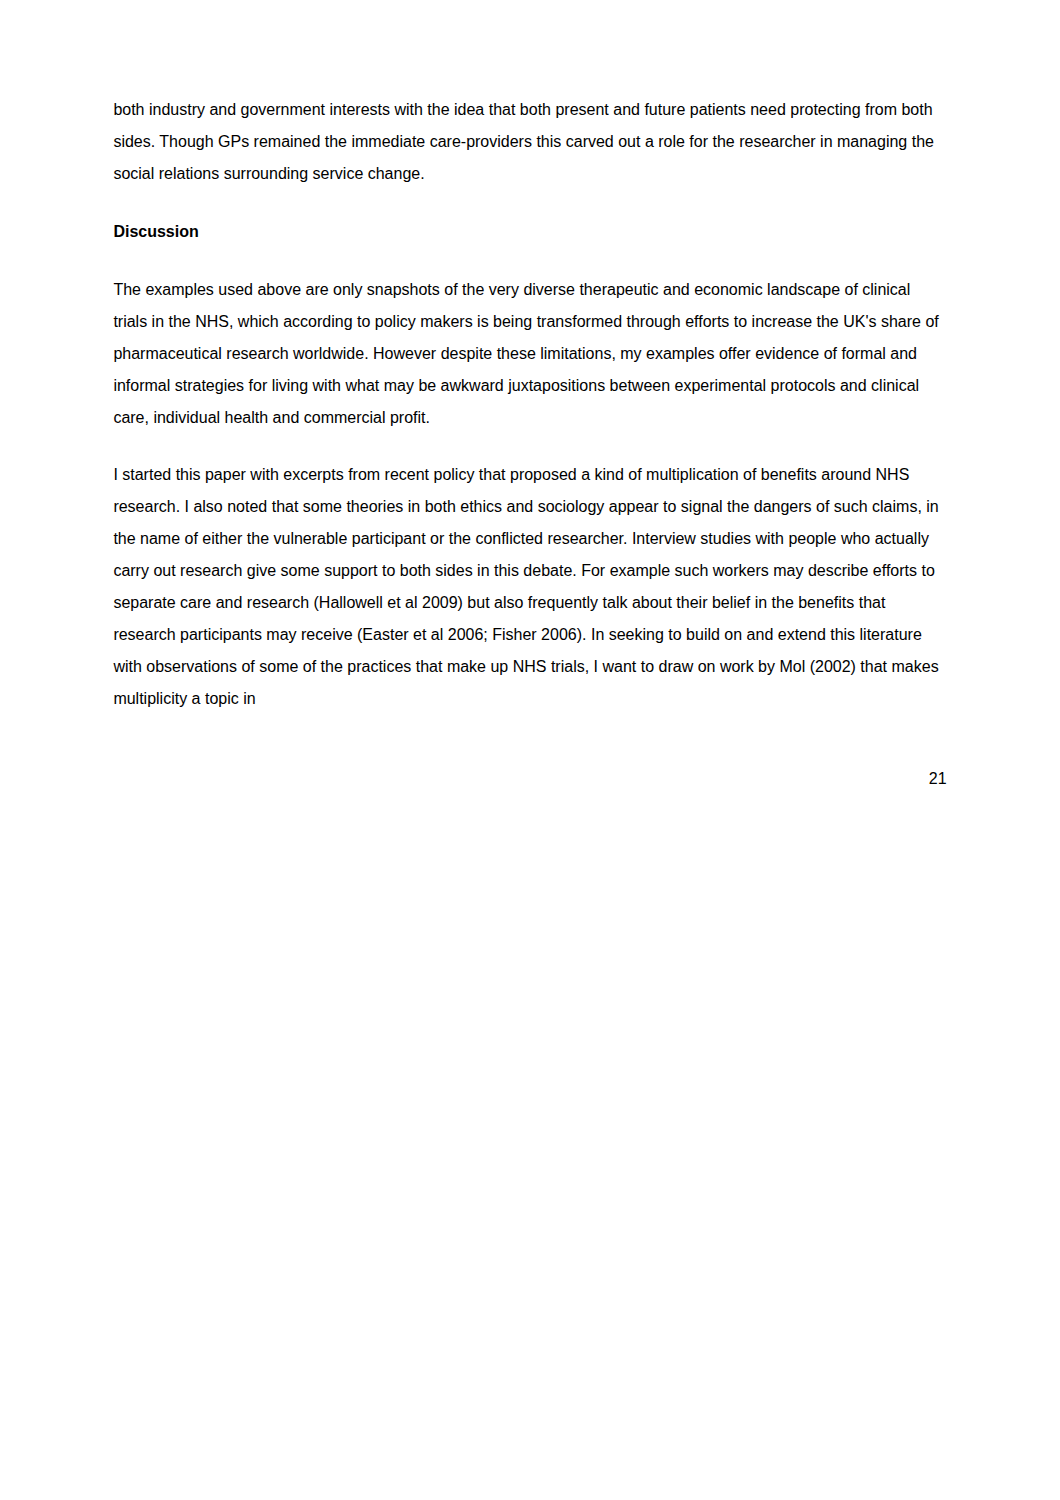both industry and government interests with the idea that both present and future patients need protecting from both sides. Though GPs remained the immediate care-providers this carved out a role for the researcher in managing the social relations surrounding service change.
Discussion
The examples used above are only snapshots of the very diverse therapeutic and economic landscape of clinical trials in the NHS, which according to policy makers is being transformed through efforts to increase the UK's share of pharmaceutical research worldwide. However despite these limitations, my examples offer evidence of formal and informal strategies for living with what may be awkward juxtapositions between experimental protocols and clinical care, individual health and commercial profit.
I started this paper with excerpts from recent policy that proposed a kind of multiplication of benefits around NHS research. I also noted that some theories in both ethics and sociology appear to signal the dangers of such claims, in the name of either the vulnerable participant or the conflicted researcher. Interview studies with people who actually carry out research give some support to both sides in this debate. For example such workers may describe efforts to separate care and research (Hallowell et al 2009) but also frequently talk about their belief in the benefits that research participants may receive (Easter et al 2006; Fisher 2006). In seeking to build on and extend this literature with observations of some of the practices that make up NHS trials, I want to draw on work by Mol (2002) that makes multiplicity a topic in
21